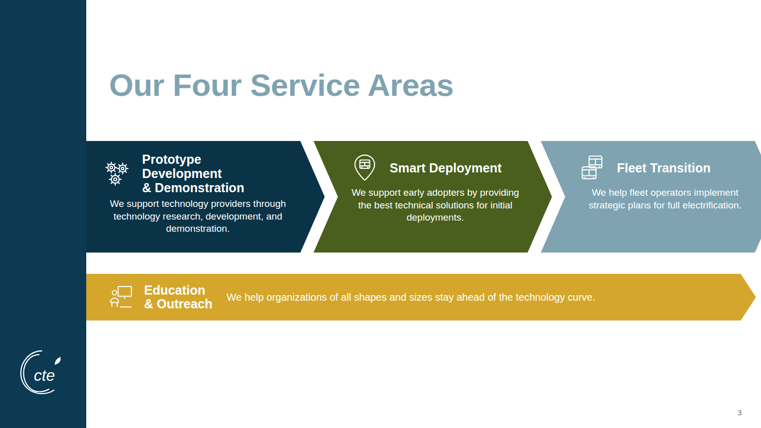Our Four Service Areas
Prototype
Development
& Demonstration
We support technology providers through technology research, development, and demonstration.
Smart Deployment
We support early adopters by providing the best technical solutions for initial deployments.
Fleet Transition
We help fleet operators implement strategic plans for full electrification.
Education
& Outreach
We help organizations of all shapes and sizes stay ahead of the technology curve.
cte
3